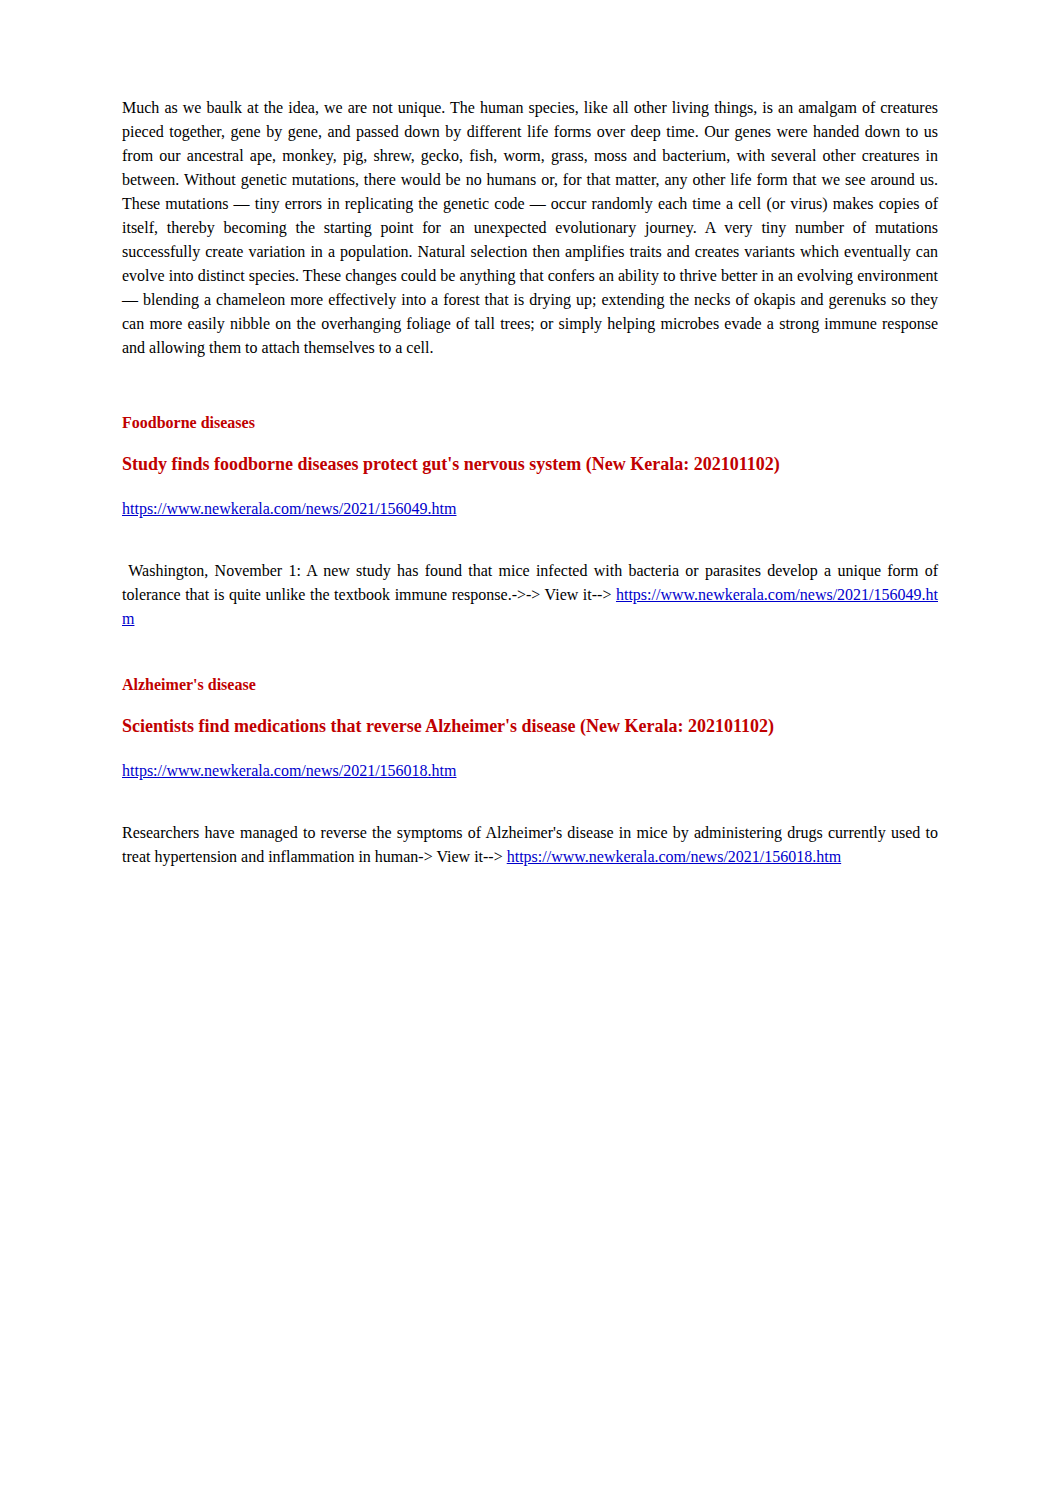Much as we baulk at the idea, we are not unique. The human species, like all other living things, is an amalgam of creatures pieced together, gene by gene, and passed down by different life forms over deep time. Our genes were handed down to us from our ancestral ape, monkey, pig, shrew, gecko, fish, worm, grass, moss and bacterium, with several other creatures in between. Without genetic mutations, there would be no humans or, for that matter, any other life form that we see around us. These mutations — tiny errors in replicating the genetic code — occur randomly each time a cell (or virus) makes copies of itself, thereby becoming the starting point for an unexpected evolutionary journey. A very tiny number of mutations successfully create variation in a population. Natural selection then amplifies traits and creates variants which eventually can evolve into distinct species. These changes could be anything that confers an ability to thrive better in an evolving environment — blending a chameleon more effectively into a forest that is drying up; extending the necks of okapis and gerenuks so they can more easily nibble on the overhanging foliage of tall trees; or simply helping microbes evade a strong immune response and allowing them to attach themselves to a cell.
Foodborne diseases
Study finds foodborne diseases protect gut's nervous system (New Kerala: 202101102)
https://www.newkerala.com/news/2021/156049.htm
Washington, November 1: A new study has found that mice infected with bacteria or parasites develop a unique form of tolerance that is quite unlike the textbook immune response.->-> View it--> https://www.newkerala.com/news/2021/156049.htm
Alzheimer's disease
Scientists find medications that reverse Alzheimer's disease (New Kerala: 202101102)
https://www.newkerala.com/news/2021/156018.htm
Researchers have managed to reverse the symptoms of Alzheimer's disease in mice by administering drugs currently used to treat hypertension and inflammation in human-> View it--> https://www.newkerala.com/news/2021/156018.htm